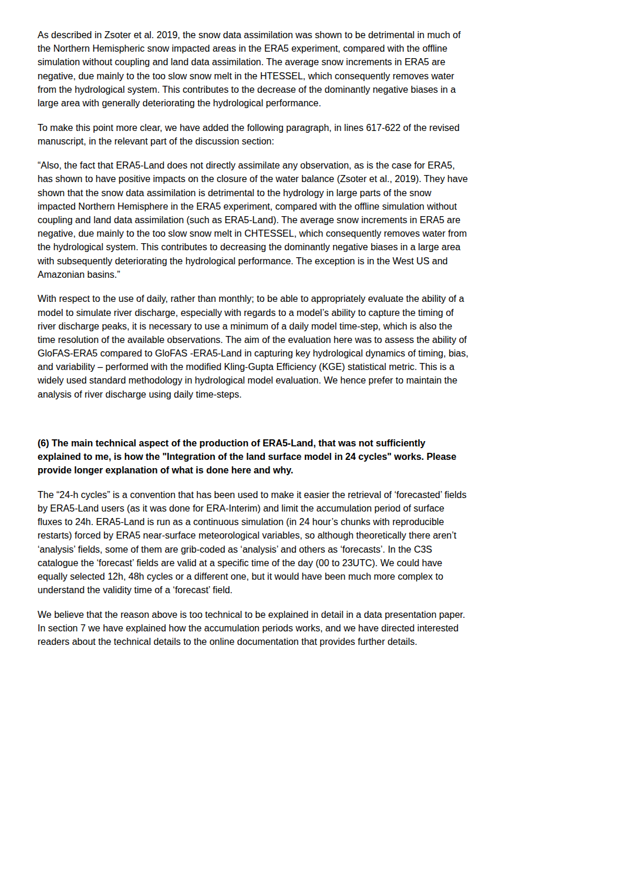As described in Zsoter et al. 2019, the snow data assimilation was shown to be detrimental in much of the Northern Hemispheric snow impacted areas in the ERA5 experiment, compared with the offline simulation without coupling and land data assimilation. The average snow increments in ERA5 are negative, due mainly to the too slow snow melt in the HTESSEL, which consequently removes water from the hydrological system. This contributes to the decrease of the dominantly negative biases in a large area with generally deteriorating the hydrological performance.
To make this point more clear, we have added the following paragraph, in lines 617-622 of the revised manuscript, in the relevant part of the discussion section:
“Also, the fact that ERA5-Land does not directly assimilate any observation, as is the case for ERA5, has shown to have positive impacts on the closure of the water balance (Zsoter et al., 2019). They have shown that the snow data assimilation is detrimental to the hydrology in large parts of the snow impacted Northern Hemisphere in the ERA5 experiment, compared with the offline simulation without coupling and land data assimilation (such as ERA5-Land). The average snow increments in ERA5 are negative, due mainly to the too slow snow melt in CHTESSEL, which consequently removes water from the hydrological system. This contributes to decreasing the dominantly negative biases in a large area with subsequently deteriorating the hydrological performance. The exception is in the West US and Amazonian basins.”
With respect to the use of daily, rather than monthly; to be able to appropriately evaluate the ability of a model to simulate river discharge, especially with regards to a model’s ability to capture the timing of river discharge peaks, it is necessary to use a minimum of a daily model time-step, which is also the time resolution of the available observations. The aim of the evaluation here was to assess the ability of GloFAS-ERA5 compared to GloFAS -ERA5-Land in capturing key hydrological dynamics of timing, bias, and variability – performed with the modified Kling-Gupta Efficiency (KGE) statistical metric. This is a widely used standard methodology in hydrological model evaluation. We hence prefer to maintain the analysis of river discharge using daily time-steps.
(6) The main technical aspect of the production of ERA5-Land, that was not sufficiently explained to me, is how the "Integration of the land surface model in 24 cycles" works. Please provide longer explanation of what is done here and why.
The “24-h cycles” is a convention that has been used to make it easier the retrieval of ‘forecasted’ fields by ERA5-Land users (as it was done for ERA-Interim) and limit the accumulation period of surface fluxes to 24h. ERA5-Land is run as a continuous simulation (in 24 hour’s chunks with reproducible restarts) forced by ERA5 near-surface meteorological variables, so although theoretically there aren’t ‘analysis’ fields, some of them are grib-coded as ‘analysis’ and others as ‘forecasts’. In the C3S catalogue the ‘forecast’ fields are valid at a specific time of the day (00 to 23UTC). We could have equally selected 12h, 48h cycles or a different one, but it would have been much more complex to understand the validity time of a ‘forecast’ field.
We believe that the reason above is too technical to be explained in detail in a data presentation paper. In section 7 we have explained how the accumulation periods works, and we have directed interested readers about the technical details to the online documentation that provides further details.